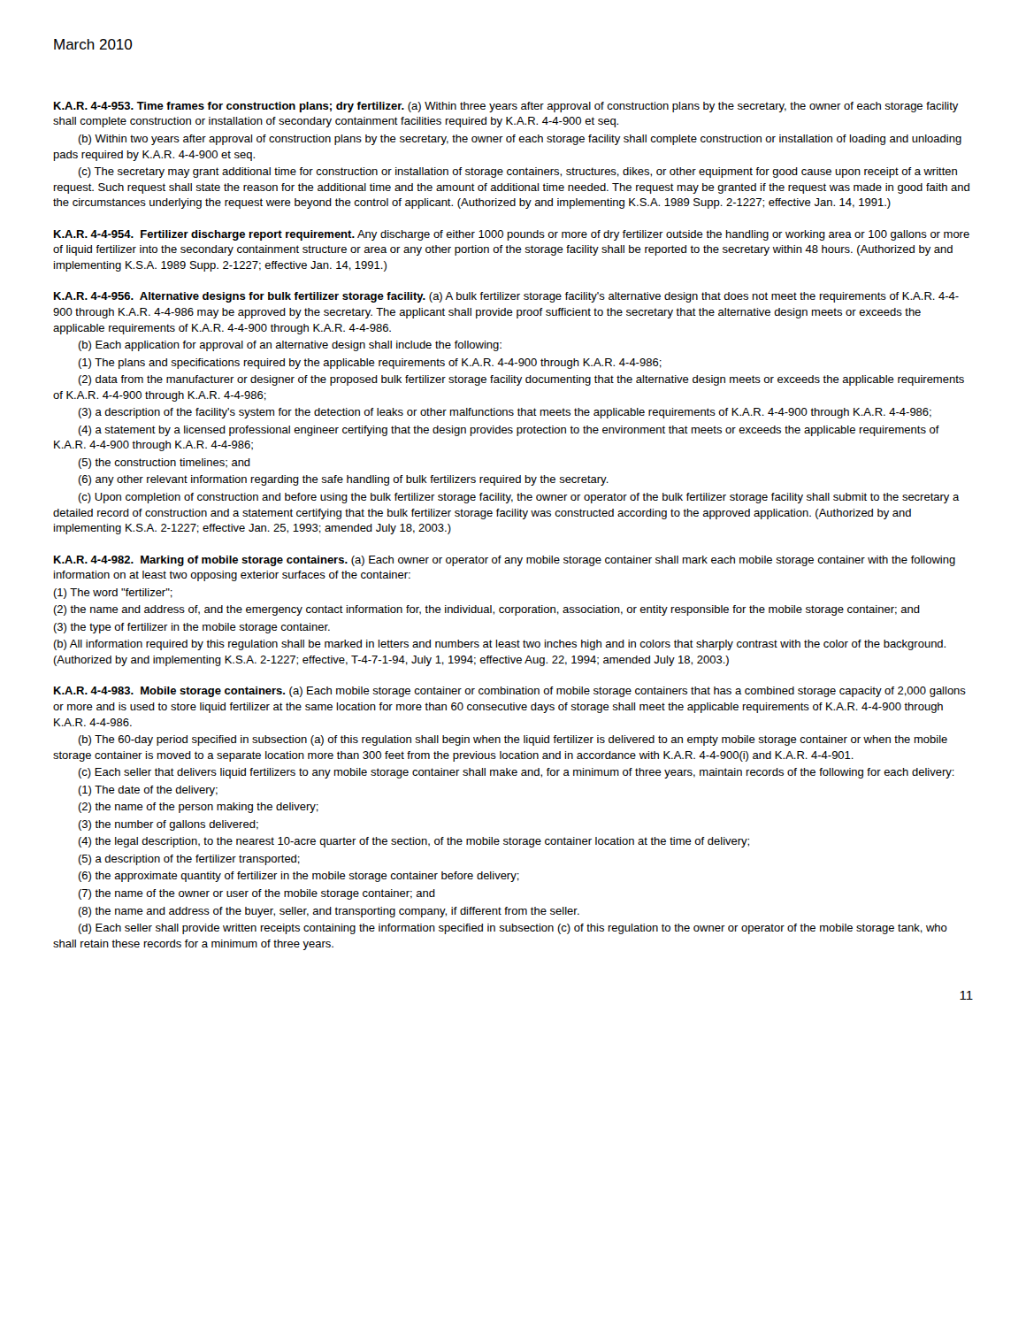March 2010
K.A.R. 4-4-953. Time frames for construction plans; dry fertilizer. (a) Within three years after approval of construction plans by the secretary, the owner of each storage facility shall complete construction or installation of secondary containment facilities required by K.A.R. 4-4-900 et seq.
(b) Within two years after approval of construction plans by the secretary, the owner of each storage facility shall complete construction or installation of loading and unloading pads required by K.A.R. 4-4-900 et seq.
(c) The secretary may grant additional time for construction or installation of storage containers, structures, dikes, or other equipment for good cause upon receipt of a written request. Such request shall state the reason for the additional time and the amount of additional time needed. The request may be granted if the request was made in good faith and the circumstances underlying the request were beyond the control of applicant. (Authorized by and implementing K.S.A. 1989 Supp. 2-1227; effective Jan. 14, 1991.)
K.A.R. 4-4-954. Fertilizer discharge report requirement. Any discharge of either 1000 pounds or more of dry fertilizer outside the handling or working area or 100 gallons or more of liquid fertilizer into the secondary containment structure or area or any other portion of the storage facility shall be reported to the secretary within 48 hours. (Authorized by and implementing K.S.A. 1989 Supp. 2-1227; effective Jan. 14, 1991.)
K.A.R. 4-4-956. Alternative designs for bulk fertilizer storage facility. (a) A bulk fertilizer storage facility's alternative design that does not meet the requirements of K.A.R. 4-4-900 through K.A.R. 4-4-986 may be approved by the secretary. The applicant shall provide proof sufficient to the secretary that the alternative design meets or exceeds the applicable requirements of K.A.R. 4-4-900 through K.A.R. 4-4-986.
(b) Each application for approval of an alternative design shall include the following:
(1) The plans and specifications required by the applicable requirements of K.A.R. 4-4-900 through K.A.R. 4-4-986;
(2) data from the manufacturer or designer of the proposed bulk fertilizer storage facility documenting that the alternative design meets or exceeds the applicable requirements of K.A.R. 4-4-900 through K.A.R. 4-4-986;
(3) a description of the facility's system for the detection of leaks or other malfunctions that meets the applicable requirements of K.A.R. 4-4-900 through K.A.R. 4-4-986;
(4) a statement by a licensed professional engineer certifying that the design provides protection to the environment that meets or exceeds the applicable requirements of K.A.R. 4-4-900 through K.A.R. 4-4-986;
(5) the construction timelines; and
(6) any other relevant information regarding the safe handling of bulk fertilizers required by the secretary.
(c) Upon completion of construction and before using the bulk fertilizer storage facility, the owner or operator of the bulk fertilizer storage facility shall submit to the secretary a detailed record of construction and a statement certifying that the bulk fertilizer storage facility was constructed according to the approved application. (Authorized by and implementing K.S.A. 2-1227; effective Jan. 25, 1993; amended July 18, 2003.)
K.A.R. 4-4-982. Marking of mobile storage containers. (a) Each owner or operator of any mobile storage container shall mark each mobile storage container with the following information on at least two opposing exterior surfaces of the container:
(1) The word "fertilizer";
(2) the name and address of, and the emergency contact information for, the individual, corporation, association, or entity responsible for the mobile storage container; and
(3) the type of fertilizer in the mobile storage container.
(b) All information required by this regulation shall be marked in letters and numbers at least two inches high and in colors that sharply contrast with the color of the background. (Authorized by and implementing K.S.A. 2-1227; effective, T-4-7-1-94, July 1, 1994; effective Aug. 22, 1994; amended July 18, 2003.)
K.A.R. 4-4-983. Mobile storage containers. (a) Each mobile storage container or combination of mobile storage containers that has a combined storage capacity of 2,000 gallons or more and is used to store liquid fertilizer at the same location for more than 60 consecutive days of storage shall meet the applicable requirements of K.A.R. 4-4-900 through K.A.R. 4-4-986.
(b) The 60-day period specified in subsection (a) of this regulation shall begin when the liquid fertilizer is delivered to an empty mobile storage container or when the mobile storage container is moved to a separate location more than 300 feet from the previous location and in accordance with K.A.R. 4-4-900(i) and K.A.R. 4-4-901.
(c) Each seller that delivers liquid fertilizers to any mobile storage container shall make and, for a minimum of three years, maintain records of the following for each delivery:
(1) The date of the delivery;
(2) the name of the person making the delivery;
(3) the number of gallons delivered;
(4) the legal description, to the nearest 10-acre quarter of the section, of the mobile storage container location at the time of delivery;
(5) a description of the fertilizer transported;
(6) the approximate quantity of fertilizer in the mobile storage container before delivery;
(7) the name of the owner or user of the mobile storage container; and
(8) the name and address of the buyer, seller, and transporting company, if different from the seller.
(d) Each seller shall provide written receipts containing the information specified in subsection (c) of this regulation to the owner or operator of the mobile storage tank, who shall retain these records for a minimum of three years.
11